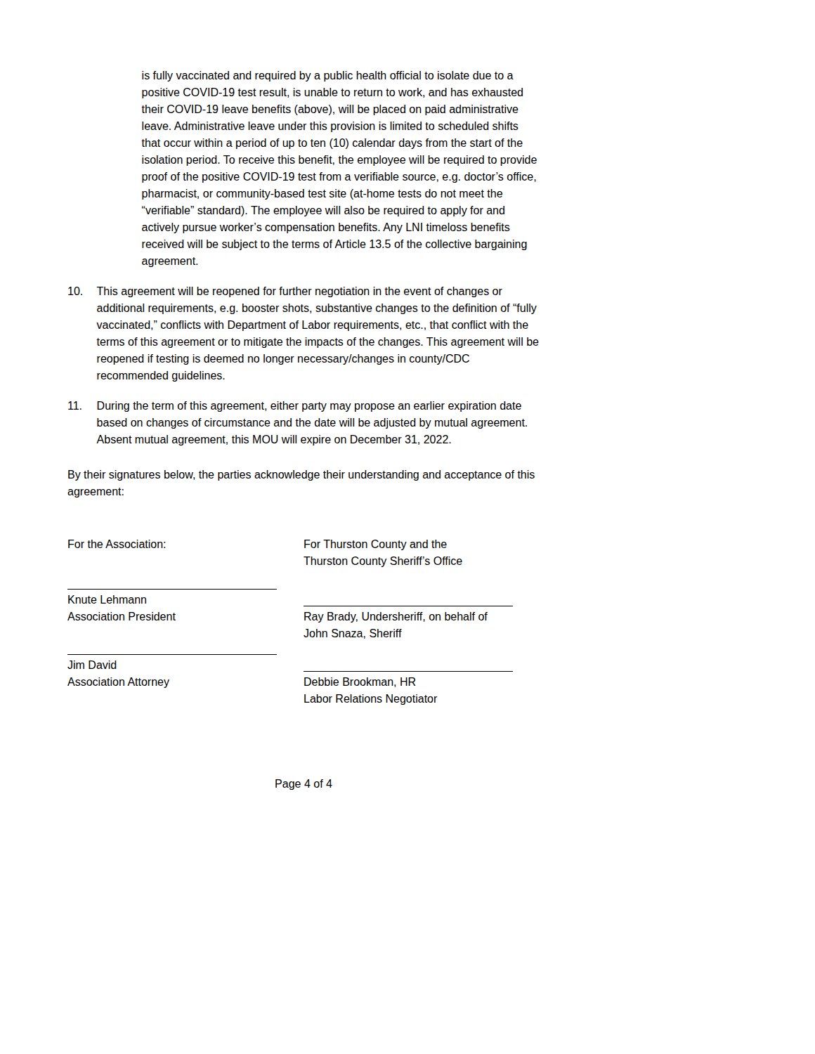is fully vaccinated and required by a public health official to isolate due to a positive COVID-19 test result, is unable to return to work, and has exhausted their COVID-19 leave benefits (above), will be placed on paid administrative leave. Administrative leave under this provision is limited to scheduled shifts that occur within a period of up to ten (10) calendar days from the start of the isolation period. To receive this benefit, the employee will be required to provide proof of the positive COVID-19 test from a verifiable source, e.g. doctor’s office, pharmacist, or community-based test site (at-home tests do not meet the “verifiable” standard). The employee will also be required to apply for and actively pursue worker’s compensation benefits. Any LNI timeloss benefits received will be subject to the terms of Article 13.5 of the collective bargaining agreement.
10. This agreement will be reopened for further negotiation in the event of changes or additional requirements, e.g. booster shots, substantive changes to the definition of “fully vaccinated,” conflicts with Department of Labor requirements, etc., that conflict with the terms of this agreement or to mitigate the impacts of the changes. This agreement will be reopened if testing is deemed no longer necessary/changes in county/CDC recommended guidelines.
11. During the term of this agreement, either party may propose an earlier expiration date based on changes of circumstance and the date will be adjusted by mutual agreement. Absent mutual agreement, this MOU will expire on December 31, 2022.
By their signatures below, the parties acknowledge their understanding and acceptance of this agreement:
| For the Association: Knute Lehmann Association President Jim David Association Attorney | For Thurston County and the Thurston County Sheriff’s Office Ray Brady, Undersheriff, on behalf of John Snaza, Sheriff Debbie Brookman, HR Labor Relations Negotiator |
Page 4 of 4